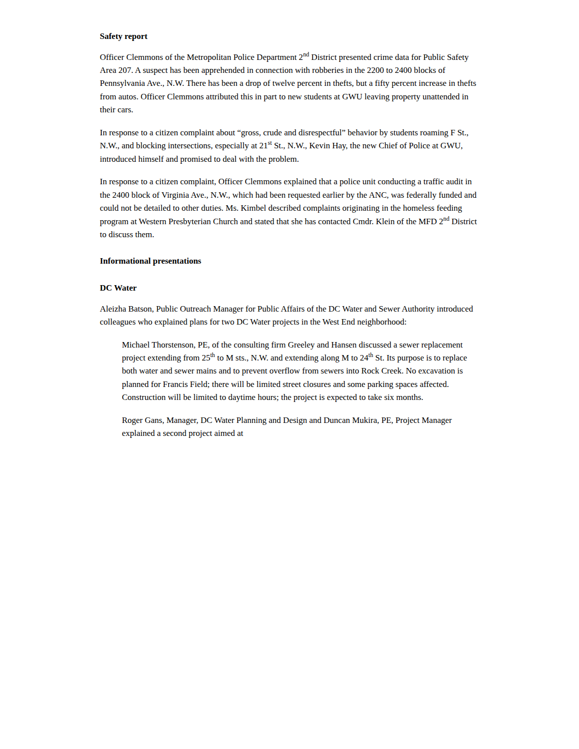Safety report
Officer Clemmons of the Metropolitan Police Department 2nd District presented crime data for Public Safety Area 207. A suspect has been apprehended in connection with robberies in the 2200 to 2400 blocks of Pennsylvania Ave., N.W. There has been a drop of twelve percent in thefts, but a fifty percent increase in thefts from autos. Officer Clemmons attributed this in part to new students at GWU leaving property unattended in their cars.
In response to a citizen complaint about “gross, crude and disrespectful” behavior by students roaming F St., N.W., and blocking intersections, especially at 21st St., N.W., Kevin Hay, the new Chief of Police at GWU, introduced himself and promised to deal with the problem.
In response to a citizen complaint, Officer Clemmons explained that a police unit conducting a traffic audit in the 2400 block of Virginia Ave., N.W., which had been requested earlier by the ANC, was federally funded and could not be detailed to other duties. Ms. Kimbel described complaints originating in the homeless feeding program at Western Presbyterian Church and stated that she has contacted Cmdr. Klein of the MFD 2nd District to discuss them.
Informational presentations
DC Water
Aleizha Batson, Public Outreach Manager for Public Affairs of the DC Water and Sewer Authority introduced colleagues who explained plans for two DC Water projects in the West End neighborhood:
Michael Thorstenson, PE, of the consulting firm Greeley and Hansen discussed a sewer replacement project extending from 25th to M sts., N.W. and extending along M to 24th St. Its purpose is to replace both water and sewer mains and to prevent overflow from sewers into Rock Creek. No excavation is planned for Francis Field; there will be limited street closures and some parking spaces affected. Construction will be limited to daytime hours; the project is expected to take six months.
Roger Gans, Manager, DC Water Planning and Design and Duncan Mukira, PE, Project Manager explained a second project aimed at